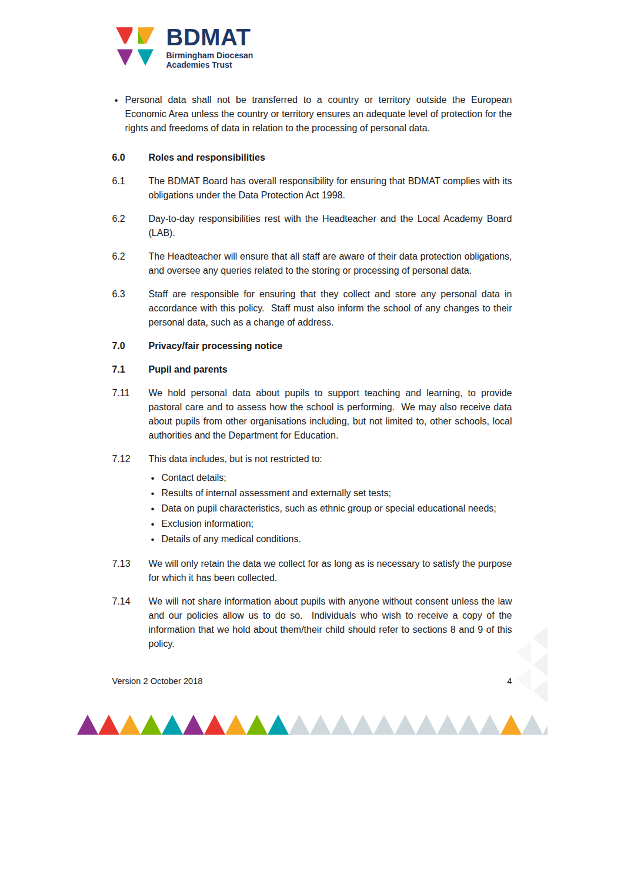BDMAT Birmingham Diocesan Academies Trust
Personal data shall not be transferred to a country or territory outside the European Economic Area unless the country or territory ensures an adequate level of protection for the rights and freedoms of data in relation to the processing of personal data.
6.0 Roles and responsibilities
6.1
The BDMAT Board has overall responsibility for ensuring that BDMAT complies with its obligations under the Data Protection Act 1998.
6.2
Day-to-day responsibilities rest with the Headteacher and the Local Academy Board (LAB).
6.2
The Headteacher will ensure that all staff are aware of their data protection obligations, and oversee any queries related to the storing or processing of personal data.
6.3
Staff are responsible for ensuring that they collect and store any personal data in accordance with this policy. Staff must also inform the school of any changes to their personal data, such as a change of address.
7.0 Privacy/fair processing notice
7.1 Pupil and parents
7.11
We hold personal data about pupils to support teaching and learning, to provide pastoral care and to assess how the school is performing. We may also receive data about pupils from other organisations including, but not limited to, other schools, local authorities and the Department for Education.
7.12
This data includes, but is not restricted to:
Contact details;
Results of internal assessment and externally set tests;
Data on pupil characteristics, such as ethnic group or special educational needs;
Exclusion information;
Details of any medical conditions.
7.13
We will only retain the data we collect for as long as is necessary to satisfy the purpose for which it has been collected.
7.14
We will not share information about pupils with anyone without consent unless the law and our policies allow us to do so. Individuals who wish to receive a copy of the information that we hold about them/their child should refer to sections 8 and 9 of this policy.
Version 2 October 2018
4